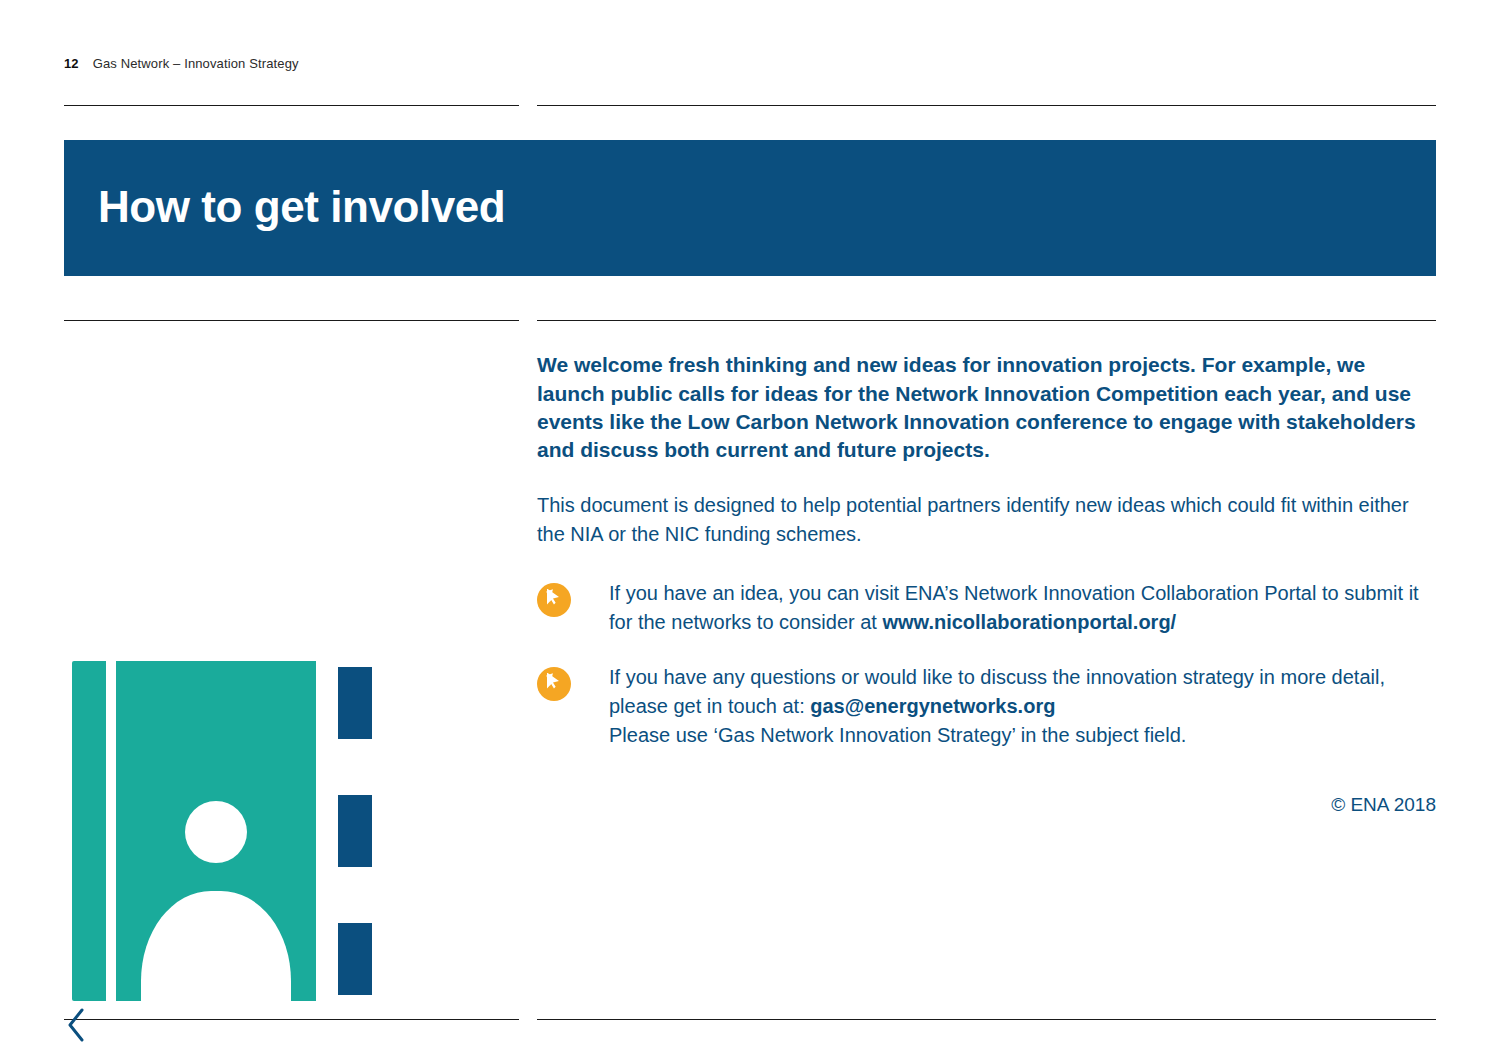12 Gas Network – Innovation Strategy
How to get involved
We welcome fresh thinking and new ideas for innovation projects. For example, we launch public calls for ideas for the Network Innovation Competition each year, and use events like the Low Carbon Network Innovation conference to engage with stakeholders and discuss both current and future projects.
This document is designed to help potential partners identify new ideas which could fit within either the NIA or the NIC funding schemes.
If you have an idea, you can visit ENA’s Network Innovation Collaboration Portal to submit it for the networks to consider at www.nicollaborationportal.org/
If you have any questions or would like to discuss the innovation strategy in more detail, please get in touch at: gas@energynetworks.org
Please use ‘Gas Network Innovation Strategy’ in the subject field.
© ENA 2018